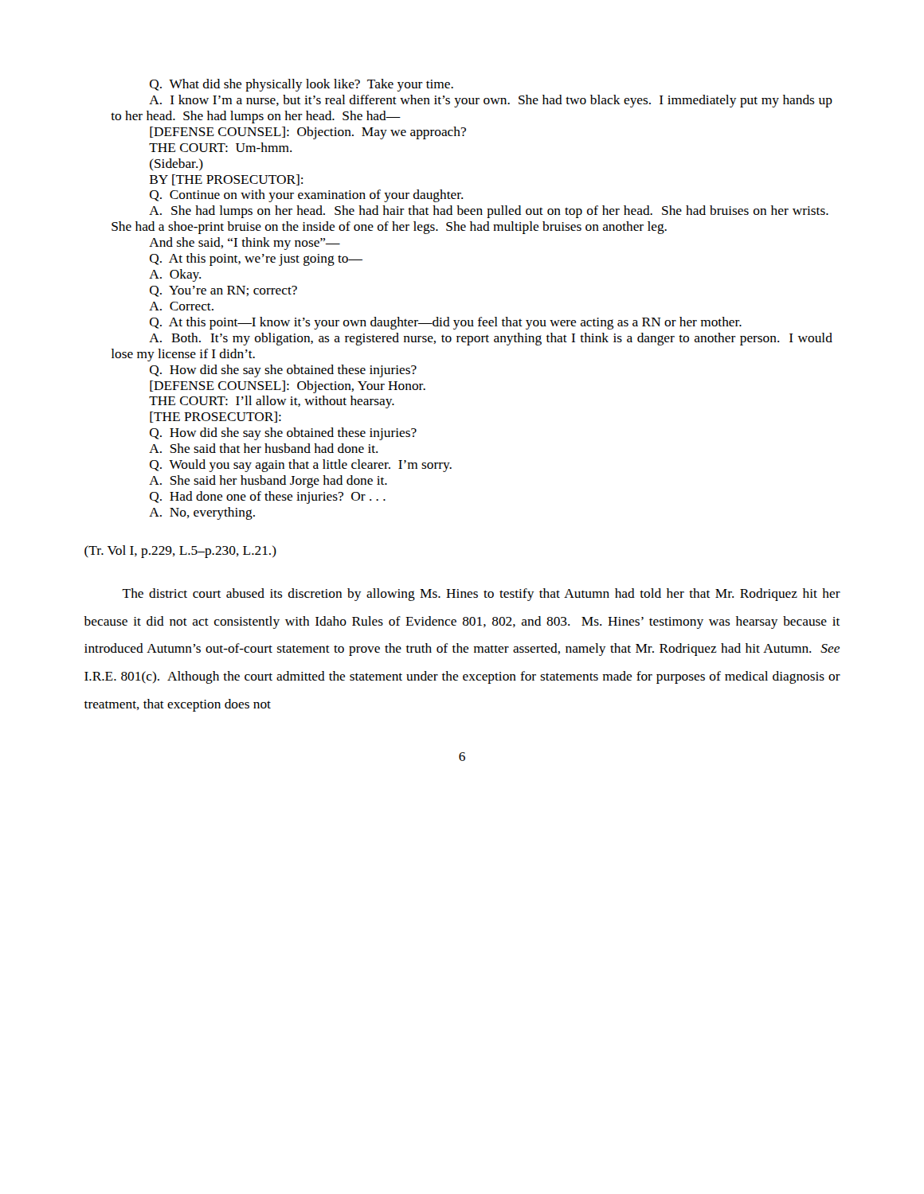Q. What did she physically look like? Take your time.
A. I know I’m a nurse, but it’s real different when it’s your own. She had two black eyes. I immediately put my hands up to her head. She had lumps on her head. She had—
[DEFENSE COUNSEL]: Objection. May we approach?
THE COURT: Um-hmm.
(Sidebar.)
BY [THE PROSECUTOR]:
Q. Continue on with your examination of your daughter.
A. She had lumps on her head. She had hair that had been pulled out on top of her head. She had bruises on her wrists. She had a shoe-print bruise on the inside of one of her legs. She had multiple bruises on another leg.
And she said, “I think my nose”—
Q. At this point, we’re just going to—
A. Okay.
Q. You’re an RN; correct?
A. Correct.
Q. At this point—I know it’s your own daughter—did you feel that you were acting as a RN or her mother.
A. Both. It’s my obligation, as a registered nurse, to report anything that I think is a danger to another person. I would lose my license if I didn’t.
Q. How did she say she obtained these injuries?
[DEFENSE COUNSEL]: Objection, Your Honor.
THE COURT: I’ll allow it, without hearsay.
[THE PROSECUTOR]:
Q. How did she say she obtained these injuries?
A. She said that her husband had done it.
Q. Would you say again that a little clearer. I’m sorry.
A. She said her husband Jorge had done it.
Q. Had done one of these injuries? Or . . .
A. No, everything.
(Tr. Vol I, p.229, L.5–p.230, L.21.)
The district court abused its discretion by allowing Ms. Hines to testify that Autumn had told her that Mr. Rodriquez hit her because it did not act consistently with Idaho Rules of Evidence 801, 802, and 803. Ms. Hines’ testimony was hearsay because it introduced Autumn’s out-of-court statement to prove the truth of the matter asserted, namely that Mr. Rodriquez had hit Autumn. See I.R.E. 801(c). Although the court admitted the statement under the exception for statements made for purposes of medical diagnosis or treatment, that exception does not
6